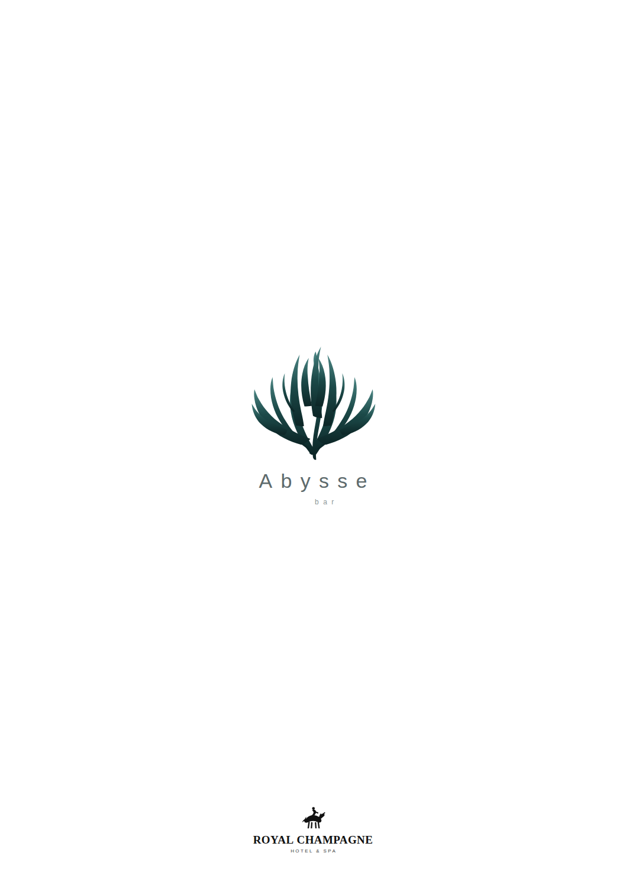Abysse
bar
ROYAL CHAMPAGNE
HOTEL & SPA